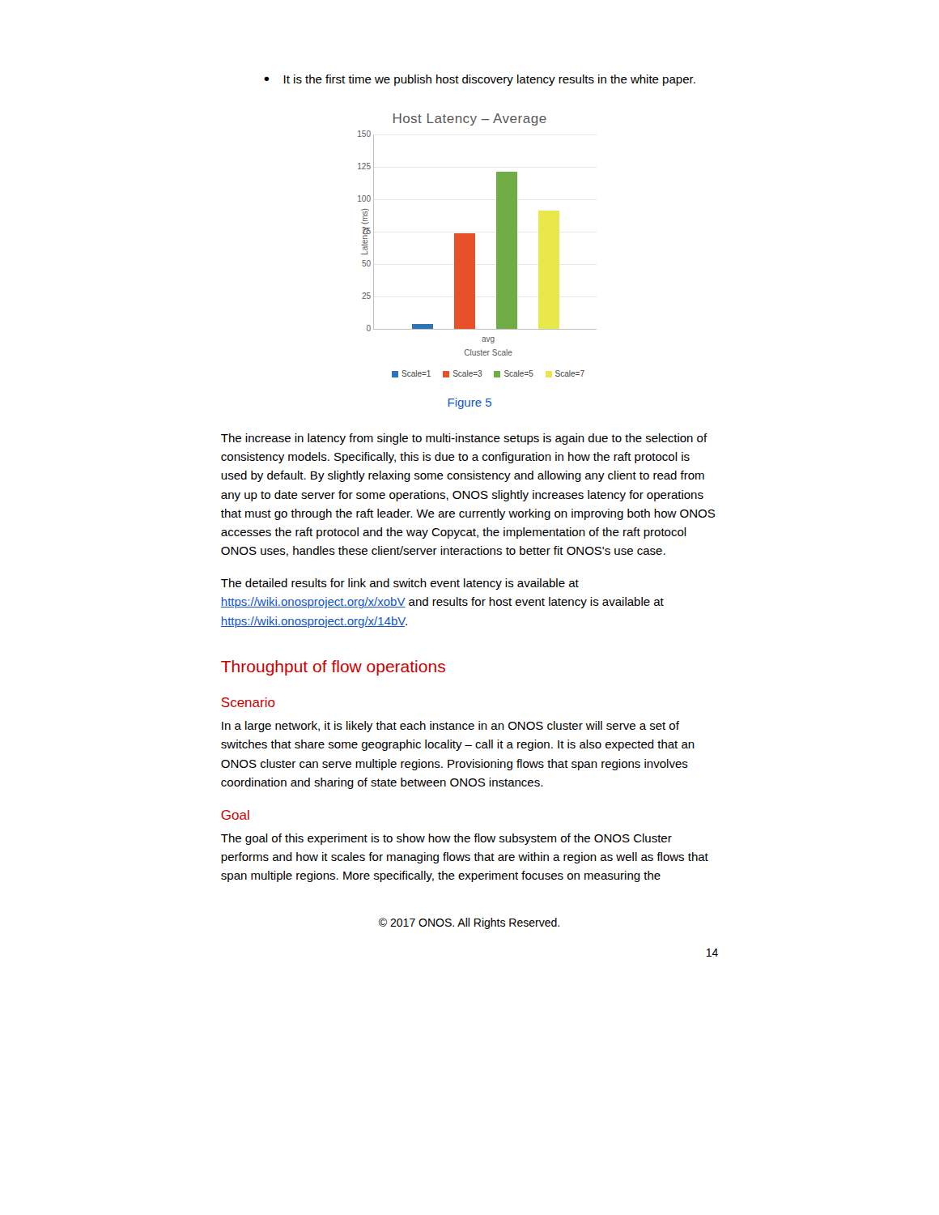It is the first time we publish host discovery latency results in the white paper.
Host Latency – Average
Latency (ms)
150
125
100
75
50
25
0
avg Cluster Scale
Scale=1 Scale=3 Scale=5 Scale=7
Figure 5
The increase in latency from single to multi-instance setups is again due to the selection of consistency models. Specifically, this is due to a configuration in how the raft protocol is used by default. By slightly relaxing some consistency and allowing any client to read from any up to date server for some operations, ONOS slightly increases latency for operations that must go through the raft leader. We are currently working on improving both how ONOS accesses the raft protocol and the way Copycat, the implementation of the raft protocol ONOS uses, handles these client/server interactions to better fit ONOS's use case.
The detailed results for link and switch event latency is available at https://wiki.onosproject.org/x/xobV and results for host event latency is available at https://wiki.onosproject.org/x/14bV.
Throughput of flow operations
Scenario
In a large network, it is likely that each instance in an ONOS cluster will serve a set of switches that share some geographic locality – call it a region. It is also expected that an ONOS cluster can serve multiple regions. Provisioning flows that span regions involves coordination and sharing of state between ONOS instances.
Goal
The goal of this experiment is to show how the flow subsystem of the ONOS Cluster performs and how it scales for managing flows that are within a region as well as flows that span multiple regions. More specifically, the experiment focuses on measuring the
© 2017 ONOS. All Rights Reserved.
14